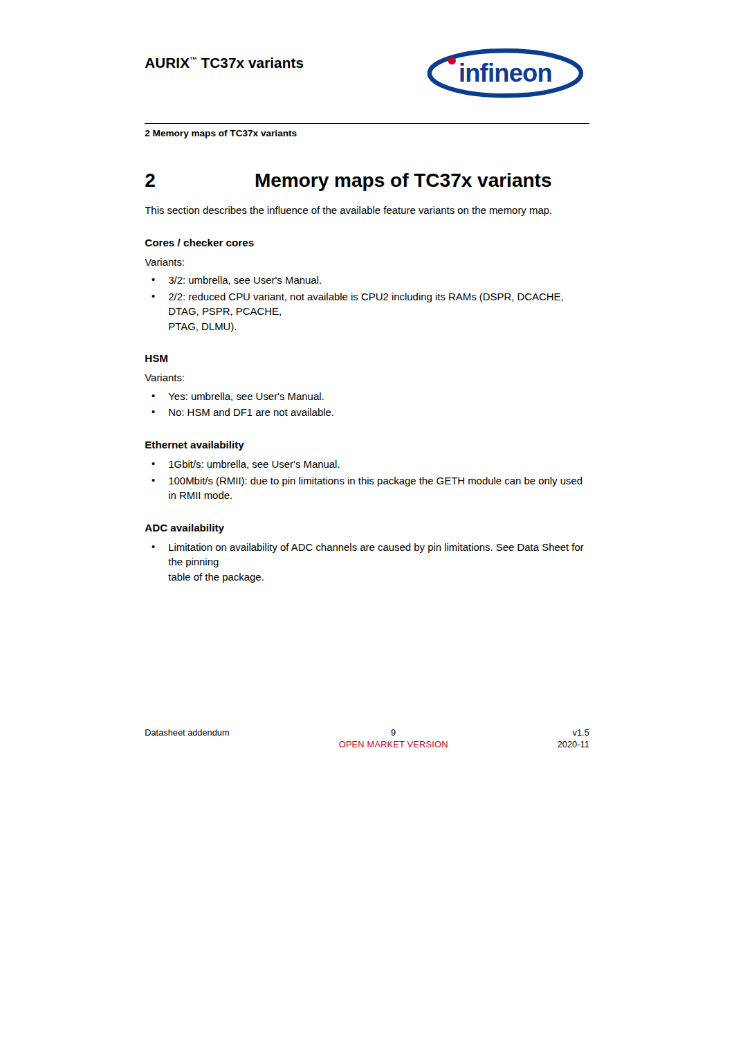AURIX™ TC37x variants
infineon
2 Memory maps of TC37x variants
2 Memory maps of TC37x variants
This section describes the influence of the available feature variants on the memory map.
Cores / checker cores
Variants:
3/2: umbrella, see User's Manual.
2/2: reduced CPU variant, not available is CPU2 including its RAMs (DSPR, DCACHE, DTAG, PSPR, PCACHE, PTAG, DLMU).
HSM
Variants:
Yes: umbrella, see User's Manual.
No: HSM and DF1 are not available.
Ethernet availability
1Gbit/s: umbrella, see User's Manual.
100Mbit/s (RMII): due to pin limitations in this package the GETH module can be only used in RMII mode.
ADC availability
Limitation on availability of ADC channels are caused by pin limitations. See Data Sheet for the pinning table of the package.
Datasheet addendum
9 OPEN MARKET VERSION
v1.5
2020-11